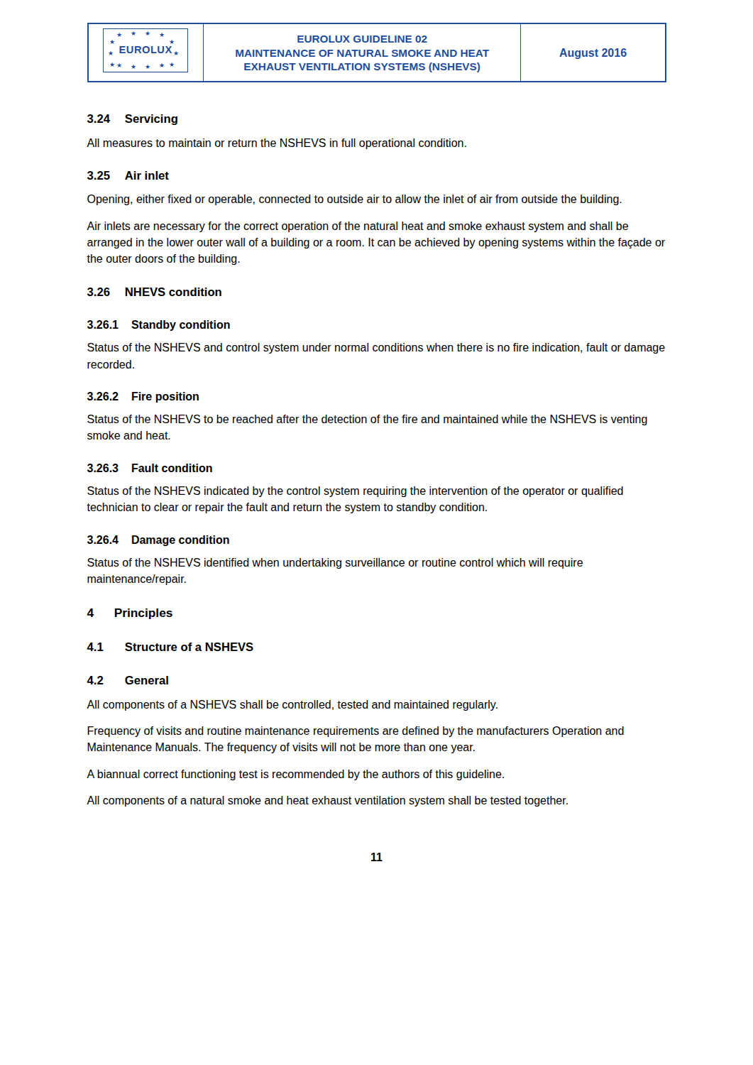| ★ ★ ★ ★ ★ ★ ★ ★ ★ ★ ★ ★ ★ ★ EUROLUX | EUROLUX GUIDELINE 02 MAINTENANCE OF NATURAL SMOKE AND HEAT EXHAUST VENTILATION SYSTEMS (NSHEVS) | August 2016 |
3.24 Servicing
All measures to maintain or return the NSHEVS in full operational condition.
3.25 Air inlet
Opening, either fixed or operable, connected to outside air to allow the inlet of air from outside the building.
Air inlets are necessary for the correct operation of the natural heat and smoke exhaust system and shall be arranged in the lower outer wall of a building or a room. It can be achieved by opening systems within the façade or the outer doors of the building.
3.26 NHEVS condition
3.26.1 Standby condition
Status of the NSHEVS and control system under normal conditions when there is no fire indication, fault or damage recorded.
3.26.2 Fire position
Status of the NSHEVS to be reached after the detection of the fire and maintained while the NSHEVS is venting smoke and heat.
3.26.3 Fault condition
Status of the NSHEVS indicated by the control system requiring the intervention of the operator or qualified technician to clear or repair the fault and return the system to standby condition.
3.26.4 Damage condition
Status of the NSHEVS identified when undertaking surveillance or routine control which will require maintenance/repair.
4 Principles
4.1 Structure of a NSHEVS
4.2 General
All components of a NSHEVS shall be controlled, tested and maintained regularly.
Frequency of visits and routine maintenance requirements are defined by the manufacturers Operation and Maintenance Manuals. The frequency of visits will not be more than one year.
A biannual correct functioning test is recommended by the authors of this guideline.
All components of a natural smoke and heat exhaust ventilation system shall be tested together.
11